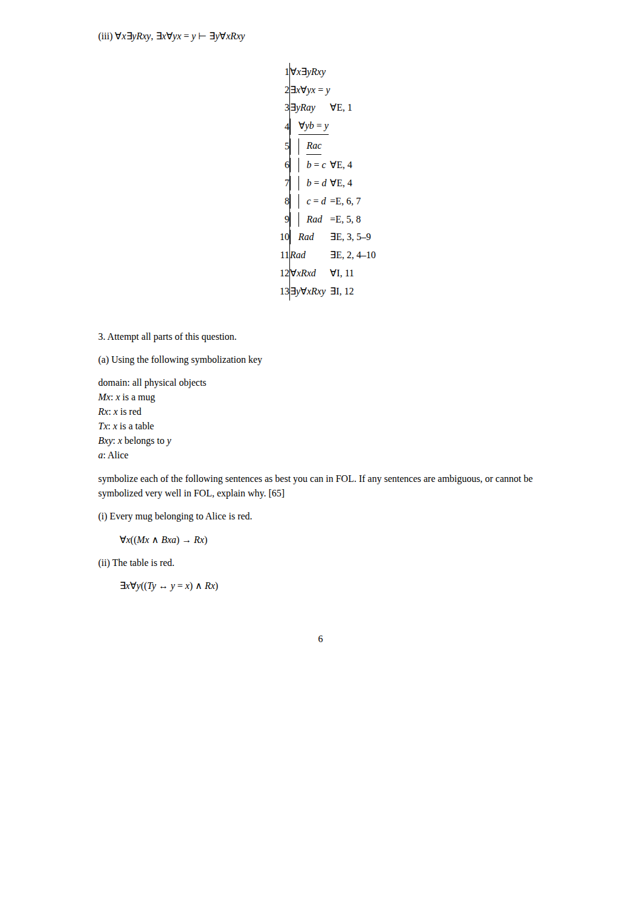(iii) ∀x∃yRxy, ∃x∀yx = y ⊢ ∃y∀xRxy
| 1 | ∀ x ∃ yRxy | |
| 2 | ∃ x ∀ yx = y | |
| 3 | ∃ yRay | ∀E, 1 |
| 4 | ∀ yb = y | |
| 5 | Rac | |
| 6 | b = c | ∀E, 4 |
| 7 | b = d | ∀E, 4 |
| 8 | c = d | =E, 6, 7 |
| 9 | Rad | =E, 5, 8 |
| 10 | Rad | ∃E, 3, 5–9 |
| 11 | Rad | ∃E, 2, 4–10 |
| 12 | ∀ xRxd | ∀I, 11 |
| 13 | ∃ y ∀ xRxy | ∃I, 12 |
3. Attempt all parts of this question.
(a) Using the following symbolization key
domain: all physical objects
Mx: x is a mug
Rx: x is red
Tx: x is a table
Bxy: x belongs to y
a: Alice
symbolize each of the following sentences as best you can in FOL. If any sentences are ambiguous, or cannot be symbolized very well in FOL, explain why. [65]
(i) Every mug belonging to Alice is red.
∀x((Mx ∧ Bxa) → Rx)
(ii) The table is red.
∃x∀y((Ty ↔ y = x) ∧ Rx)
6